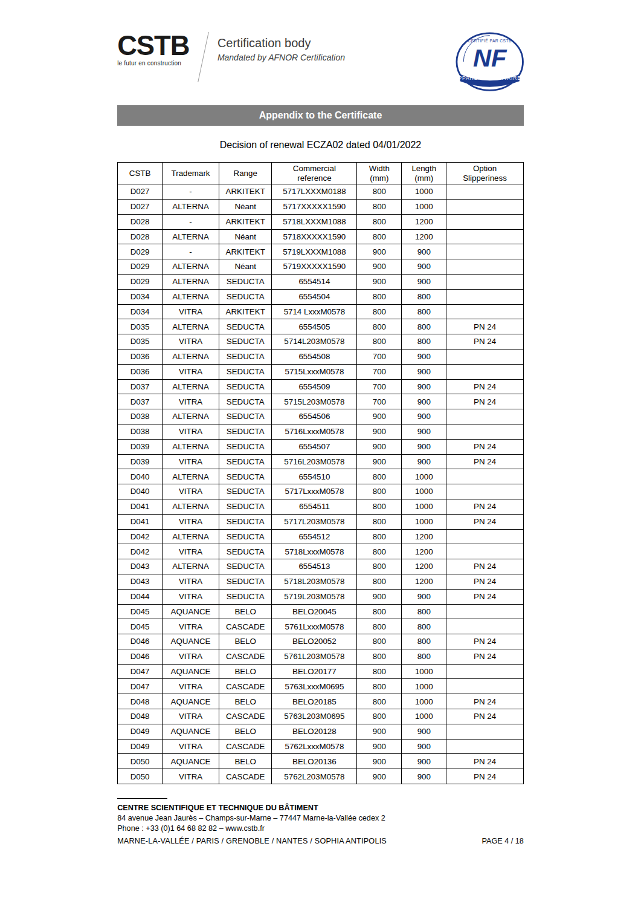CSTB
le futur en construction
Certification body
Mandated by AFNOR Certification
NF APPAREILS SANITAIRES CERTIFIÉ PAR CSTB
Appendix to the Certificate
Decision of renewal ECZA02 dated 04/01/2022
| CSTB | Trademark | Range | Commercial reference | Width (mm) | Length (mm) | Option Slipperiness |
| --- | --- | --- | --- | --- | --- | --- |
| D027 | - | ARKITEKT | 5717LXXXM0188 | 800 | 1000 | |
| D027 | ALTERNA | Néant | 5717XXXXX1590 | 800 | 1000 | |
| D028 | - | ARKITEKT | 5718LXXXM1088 | 800 | 1200 | |
| D028 | ALTERNA | Néant | 5718XXXXX1590 | 800 | 1200 | |
| D029 | - | ARKITEKT | 5719LXXXM1088 | 900 | 900 | |
| D029 | ALTERNA | Néant | 5719XXXXX1590 | 900 | 900 | |
| D029 | ALTERNA | SEDUCTA | 6554514 | 900 | 900 | |
| D034 | ALTERNA | SEDUCTA | 6554504 | 800 | 800 | |
| D034 | VITRA | ARKITEKT | 5714 LxxxM0578 | 800 | 800 | |
| D035 | ALTERNA | SEDUCTA | 6554505 | 800 | 800 | PN 24 |
| D035 | VITRA | SEDUCTA | 5714L203M0578 | 800 | 800 | PN 24 |
| D036 | ALTERNA | SEDUCTA | 6554508 | 700 | 900 | |
| D036 | VITRA | SEDUCTA | 5715LxxxM0578 | 700 | 900 | |
| D037 | ALTERNA | SEDUCTA | 6554509 | 700 | 900 | PN 24 |
| D037 | VITRA | SEDUCTA | 5715L203M0578 | 700 | 900 | PN 24 |
| D038 | ALTERNA | SEDUCTA | 6554506 | 900 | 900 | |
| D038 | VITRA | SEDUCTA | 5716LxxxM0578 | 900 | 900 | |
| D039 | ALTERNA | SEDUCTA | 6554507 | 900 | 900 | PN 24 |
| D039 | VITRA | SEDUCTA | 5716L203M0578 | 900 | 900 | PN 24 |
| D040 | ALTERNA | SEDUCTA | 6554510 | 800 | 1000 | |
| D040 | VITRA | SEDUCTA | 5717LxxxM0578 | 800 | 1000 | |
| D041 | ALTERNA | SEDUCTA | 6554511 | 800 | 1000 | PN 24 |
| D041 | VITRA | SEDUCTA | 5717L203M0578 | 800 | 1000 | PN 24 |
| D042 | ALTERNA | SEDUCTA | 6554512 | 800 | 1200 | |
| D042 | VITRA | SEDUCTA | 5718LxxxM0578 | 800 | 1200 | |
| D043 | ALTERNA | SEDUCTA | 6554513 | 800 | 1200 | PN 24 |
| D043 | VITRA | SEDUCTA | 5718L203M0578 | 800 | 1200 | PN 24 |
| D044 | VITRA | SEDUCTA | 5719L203M0578 | 900 | 900 | PN 24 |
| D045 | AQUANCE | BELO | BELO20045 | 800 | 800 | |
| D045 | VITRA | CASCADE | 5761LxxxM0578 | 800 | 800 | |
| D046 | AQUANCE | BELO | BELO20052 | 800 | 800 | PN 24 |
| D046 | VITRA | CASCADE | 5761L203M0578 | 800 | 800 | PN 24 |
| D047 | AQUANCE | BELO | BELO20177 | 800 | 1000 | |
| D047 | VITRA | CASCADE | 5763LxxxM0695 | 800 | 1000 | |
| D048 | AQUANCE | BELO | BELO20185 | 800 | 1000 | PN 24 |
| D048 | VITRA | CASCADE | 5763L203M0695 | 800 | 1000 | PN 24 |
| D049 | AQUANCE | BELO | BELO20128 | 900 | 900 | |
| D049 | VITRA | CASCADE | 5762LxxxM0578 | 900 | 900 | |
| D050 | AQUANCE | BELO | BELO20136 | 900 | 900 | PN 24 |
| D050 | VITRA | CASCADE | 5762L203M0578 | 900 | 900 | PN 24 |
CENTRE SCIENTIFIQUE ET TECHNIQUE DU BÂTIMENT
84 avenue Jean Jaurès – Champs-sur-Marne – 77447 Marne-la-Vallée cedex 2
Phone : +33 (0)1 64 68 82 82 – www.cstb.fr
MARNE-LA-VALLÉE / PARIS / GRENOBLE / NANTES / SOPHIA ANTIPOLIS PAGE 4 / 18